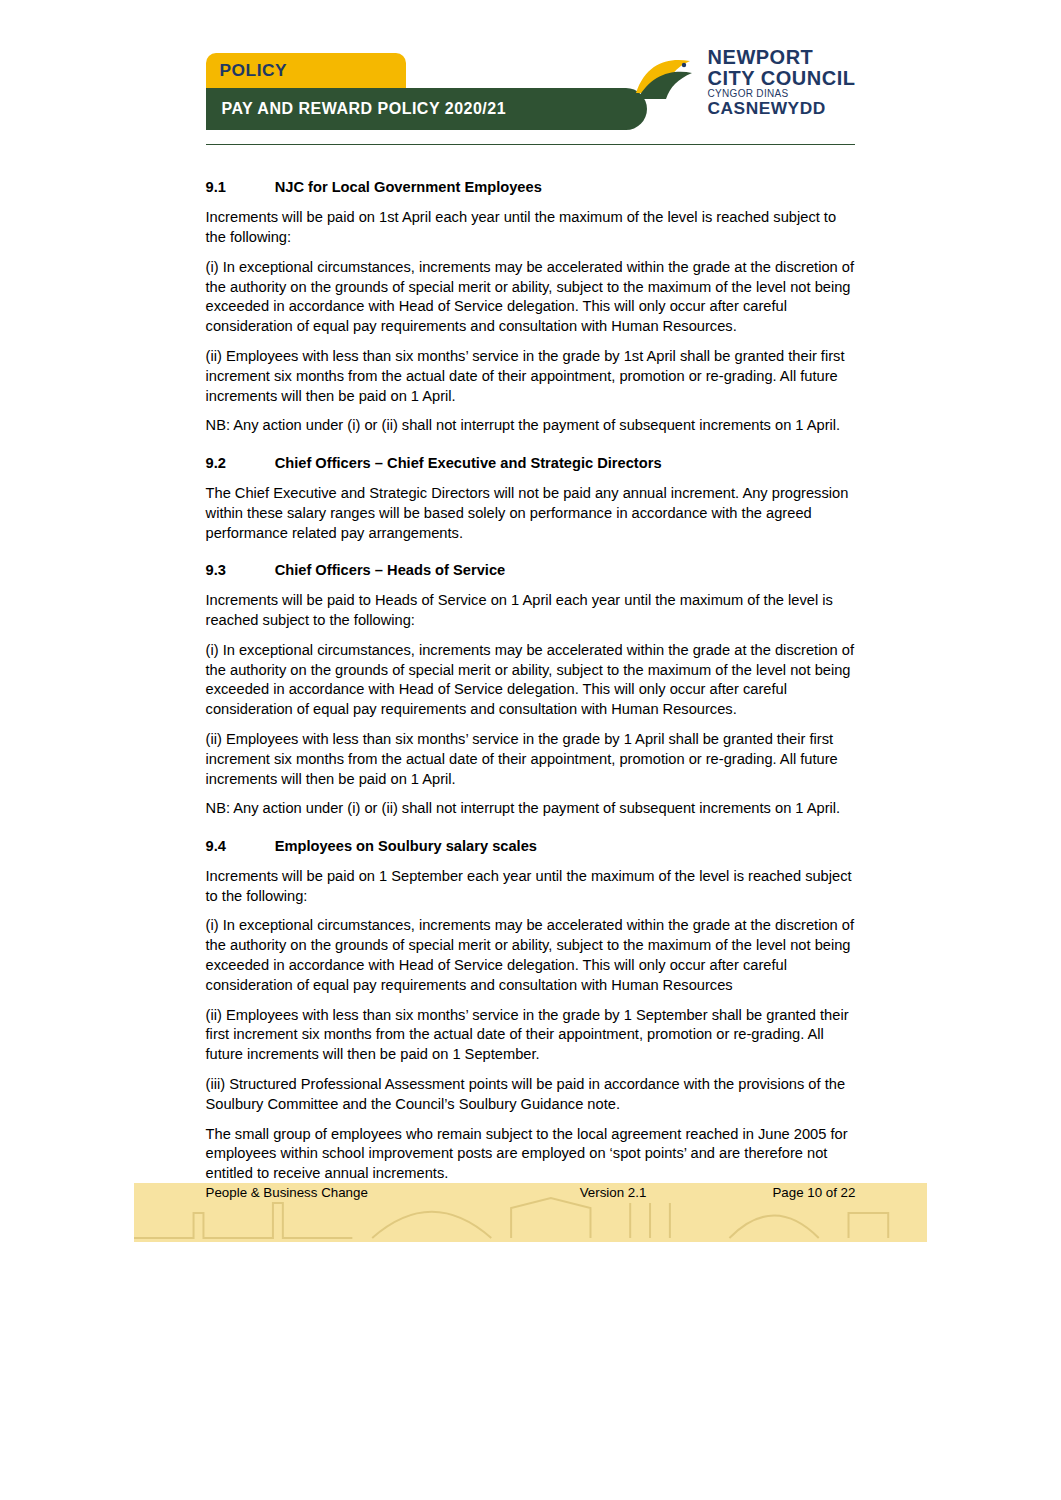POLICY
PAY AND REWARD POLICY 2020/21
NEWPORT
CITY COUNCIL
CYNGOR DINAS
CASNEWYDD
9.1 NJC for Local Government Employees
Increments will be paid on 1st April each year until the maximum of the level is reached subject to the following:
(i) In exceptional circumstances, increments may be accelerated within the grade at the discretion of the authority on the grounds of special merit or ability, subject to the maximum of the level not being exceeded in accordance with Head of Service delegation. This will only occur after careful consideration of equal pay requirements and consultation with Human Resources.
(ii) Employees with less than six months’ service in the grade by 1st April shall be granted their first increment six months from the actual date of their appointment, promotion or re-grading. All future increments will then be paid on 1 April.
NB: Any action under (i) or (ii) shall not interrupt the payment of subsequent increments on 1 April.
9.2 Chief Officers – Chief Executive and Strategic Directors
The Chief Executive and Strategic Directors will not be paid any annual increment. Any progression within these salary ranges will be based solely on performance in accordance with the agreed performance related pay arrangements.
9.3 Chief Officers – Heads of Service
Increments will be paid to Heads of Service on 1 April each year until the maximum of the level is reached subject to the following:
(i) In exceptional circumstances, increments may be accelerated within the grade at the discretion of the authority on the grounds of special merit or ability, subject to the maximum of the level not being exceeded in accordance with Head of Service delegation. This will only occur after careful consideration of equal pay requirements and consultation with Human Resources.
(ii) Employees with less than six months’ service in the grade by 1 April shall be granted their first increment six months from the actual date of their appointment, promotion or re-grading. All future increments will then be paid on 1 April.
NB: Any action under (i) or (ii) shall not interrupt the payment of subsequent increments on 1 April.
9.4 Employees on Soulbury salary scales
Increments will be paid on 1 September each year until the maximum of the level is reached subject to the following:
(i) In exceptional circumstances, increments may be accelerated within the grade at the discretion of the authority on the grounds of special merit or ability, subject to the maximum of the level not being exceeded in accordance with Head of Service delegation. This will only occur after careful consideration of equal pay requirements and consultation with Human Resources
(ii) Employees with less than six months’ service in the grade by 1 September shall be granted their first increment six months from the actual date of their appointment, promotion or re-grading. All future increments will then be paid on 1 September.
(iii) Structured Professional Assessment points will be paid in accordance with the provisions of the Soulbury Committee and the Council’s Soulbury Guidance note.
The small group of employees who remain subject to the local agreement reached in June 2005 for employees within school improvement posts are employed on ‘spot points’ and are therefore not entitled to receive annual increments.
| People & Business Change | Version 2.1 | Page 10 of 22 |